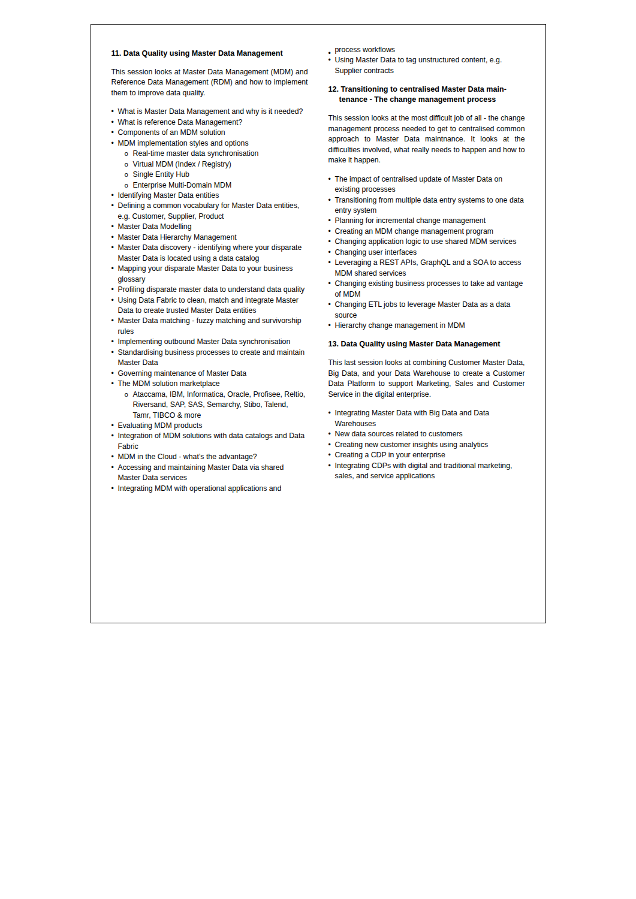11. Data Quality using Master Data Management
This session looks at Master Data Management (MDM) and Reference Data Management (RDM) and how to implement them to improve data quality.
What is Master Data Management and why is it needed?
What is reference Data Management?
Components of an MDM solution
MDM implementation styles and options
Real-time master data synchronisation
Virtual MDM (Index / Registry)
Single Entity Hub
Enterprise Multi-Domain MDM
Identifying Master Data entities
Defining a common vocabulary for Master Data entities, e.g. Customer, Supplier, Product
Master Data Modelling
Master Data Hierarchy Management
Master Data discovery - identifying where your disparate Master Data is located using a data catalog
Mapping your disparate Master Data to your business glossary
Profiling disparate master data to understand data quality
Using Data Fabric to clean, match and integrate Master Data to create trusted Master Data entities
Master Data matching - fuzzy matching and survivorship rules
Implementing outbound Master Data synchronisation
Standardising business processes to create and maintain Master Data
Governing maintenance of Master Data
The MDM solution marketplace
Ataccama, IBM, Informatica, Oracle, Profisee, Reltio, Riversand, SAP, SAS, Semarchy, Stibo, Talend, Tamr, TIBCO & more
Evaluating MDM products
Integration of MDM solutions with data catalogs and Data Fabric
MDM in the Cloud - what’s the advantage?
Accessing and maintaining Master Data via shared Master Data services
Integrating MDM with operational applications and
process workflows
Using Master Data to tag unstructured content, e.g. Supplier contracts
12. Transitioning to centralised Master Data main-tenance - The change management process
This session looks at the most difficult job of all - the change management process needed to get to centralised common approach to Master Data maintnance. It looks at the difficulties involved, what really needs to happen and how to make it happen.
The impact of centralised update of Master Data on existing processes
Transitioning from multiple data entry systems to one data entry system
Planning for incremental change management
Creating an MDM change management program
Changing application logic to use shared MDM services
Changing user interfaces
Leveraging a REST APIs, GraphQL and a SOA to access MDM shared services
Changing existing business processes to take ad vantage of MDM
Changing ETL jobs to leverage Master Data as a data source
Hierarchy change management in MDM
13. Data Quality using Master Data Management
This last session looks at combining Customer Master Data, Big Data, and your Data Warehouse to create a Customer Data Platform to support Marketing, Sales and Customer Service in the digital enterprise.
Integrating Master Data with Big Data and Data Warehouses
New data sources related to customers
Creating new customer insights using analytics
Creating a CDP in your enterprise
Integrating CDPs with digital and traditional marketing, sales, and service applications